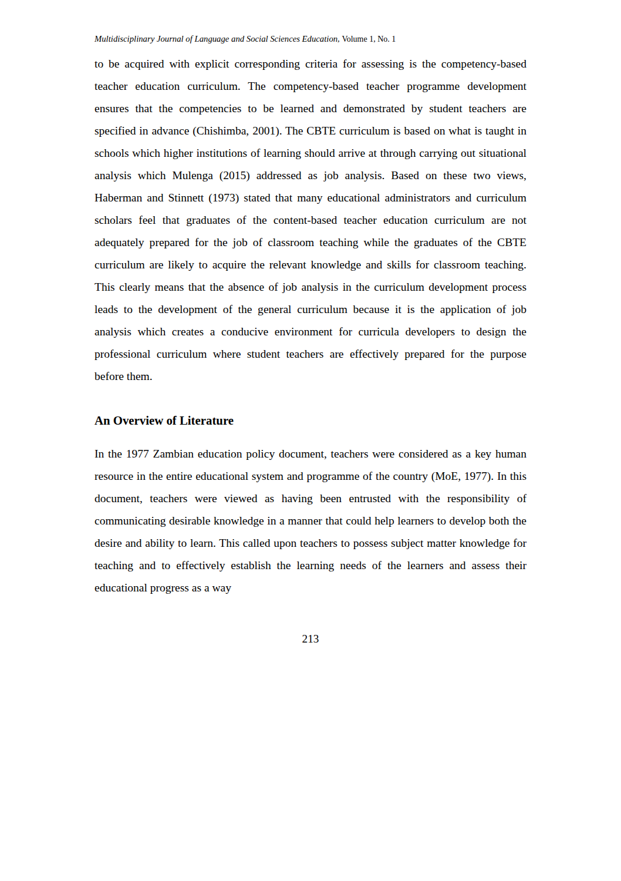Multidisciplinary Journal of Language and Social Sciences Education, Volume 1, No. 1
to be acquired with explicit corresponding criteria for assessing is the competency-based teacher education curriculum. The competency-based teacher programme development ensures that the competencies to be learned and demonstrated by student teachers are specified in advance (Chishimba, 2001). The CBTE curriculum is based on what is taught in schools which higher institutions of learning should arrive at through carrying out situational analysis which Mulenga (2015) addressed as job analysis. Based on these two views, Haberman and Stinnett (1973) stated that many educational administrators and curriculum scholars feel that graduates of the content-based teacher education curriculum are not adequately prepared for the job of classroom teaching while the graduates of the CBTE curriculum are likely to acquire the relevant knowledge and skills for classroom teaching. This clearly means that the absence of job analysis in the curriculum development process leads to the development of the general curriculum because it is the application of job analysis which creates a conducive environment for curricula developers to design the professional curriculum where student teachers are effectively prepared for the purpose before them.
An Overview of Literature
In the 1977 Zambian education policy document, teachers were considered as a key human resource in the entire educational system and programme of the country (MoE, 1977). In this document, teachers were viewed as having been entrusted with the responsibility of communicating desirable knowledge in a manner that could help learners to develop both the desire and ability to learn. This called upon teachers to possess subject matter knowledge for teaching and to effectively establish the learning needs of the learners and assess their educational progress as a way
213